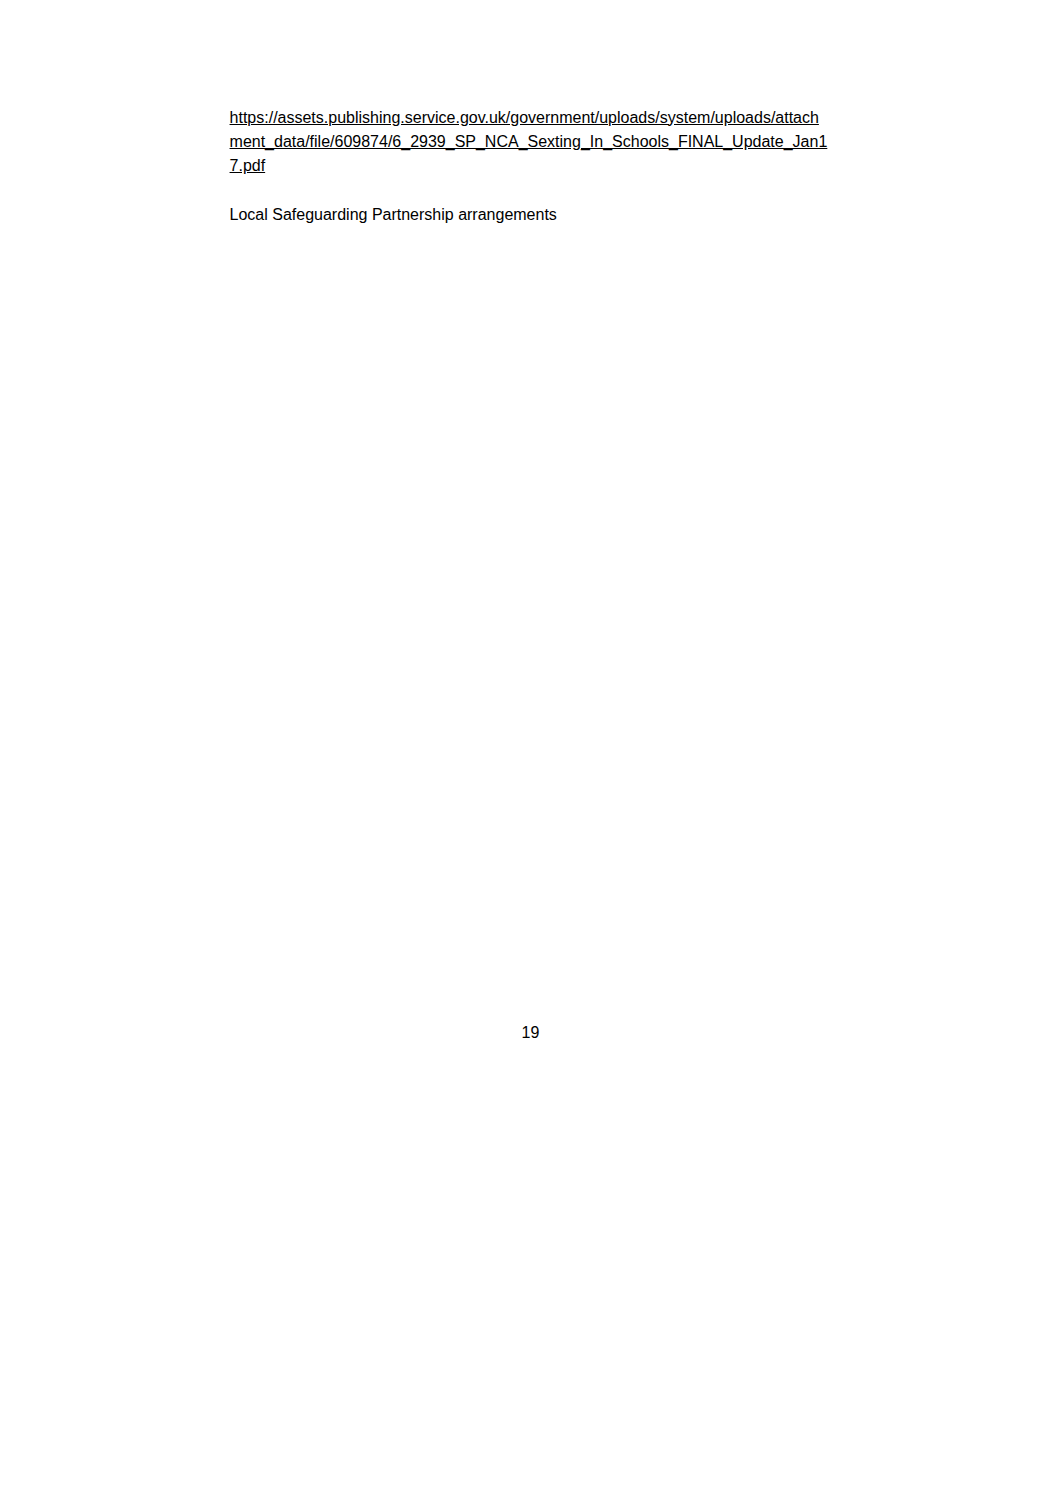https://assets.publishing.service.gov.uk/government/uploads/system/uploads/attachment_data/file/609874/6_2939_SP_NCA_Sexting_In_Schools_FINAL_Update_Jan17.pdf
Local Safeguarding Partnership arrangements
19